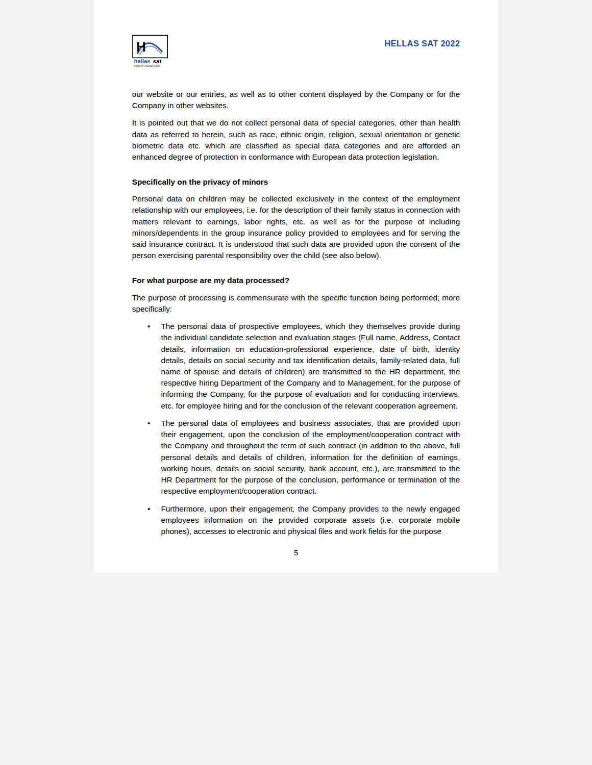H hellas sat A part of Arabsat world
HELLAS SAT 2022
our website or our entries, as well as to other content displayed by the Company or for the Company in other websites.
It is pointed out that we do not collect personal data of special categories, other than health data as referred to herein, such as race, ethnic origin, religion, sexual orientation or genetic biometric data etc. which are classified as special data categories and are afforded an enhanced degree of protection in conformance with European data protection legislation.
Specifically on the privacy of minors
Personal data on children may be collected exclusively in the context of the employment relationship with our employees, i.e. for the description of their family status in connection with matters relevant to earnings, labor rights, etc. as well as for the purpose of including minors/dependents in the group insurance policy provided to employees and for serving the said insurance contract. It is understood that such data are provided upon the consent of the person exercising parental responsibility over the child (see also below).
For what purpose are my data processed?
The purpose of processing is commensurate with the specific function being performed; more specifically:
The personal data of prospective employees, which they themselves provide during the individual candidate selection and evaluation stages (Full name, Address, Contact details, information on education-professional experience, date of birth, identity details, details on social security and tax identification details, family-related data, full name of spouse and details of children) are transmitted to the HR department, the respective hiring Department of the Company and to Management, for the purpose of informing the Company, for the purpose of evaluation and for conducting interviews, etc. for employee hiring and for the conclusion of the relevant cooperation agreement.
The personal data of employees and business associates, that are provided upon their engagement, upon the conclusion of the employment/cooperation contract with the Company and throughout the term of such contract (in addition to the above, full personal details and details of children, information for the definition of earnings, working hours, details on social security, bank account, etc.), are transmitted to the HR Department for the purpose of the conclusion, performance or termination of the respective employment/cooperation contract.
Furthermore, upon their engagement, the Company provides to the newly engaged employees information on the provided corporate assets (i.e. corporate mobile phones), accesses to electronic and physical files and work fields for the purpose
5